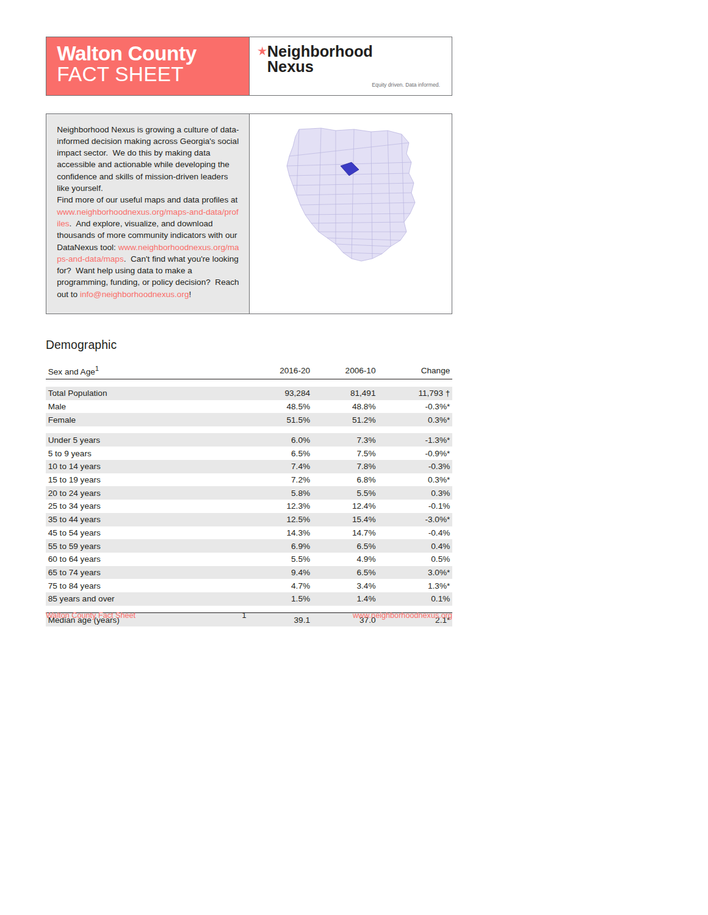Walton County
FACT SHEET
NeighborhoodNexus
Equity driven. Data informed.
Neighborhood Nexus is growing a culture of data-informed decision making across Georgia's social impact sector. We do this by making data accessible and actionable while developing the confidence and skills of mission-driven leaders like yourself.
Find more of our useful maps and data profiles at www.neighborhoodnexus.org/maps-and-data/profiles. And explore, visualize, and download thousands of more community indicators with our DataNexus tool: www.neighborhoodnexus.org/maps-and-data/maps. Can't find what you're looking for? Want help using data to make a programming, funding, or policy decision? Reach out to info@neighborhoodnexus.org!
Demographic
| Sex and Age 1 | 2016-20 | 2006-10 | Change |
| --- | --- | --- | --- |
| Total Population | 93,284 | 81,491 | 11,793 † |
| Male | 48.5% | 48.8% | -0.3%* |
| Female | 51.5% | 51.2% | 0.3%* |
| Under 5 years | 6.0% | 7.3% | -1.3%* |
| 5 to 9 years | 6.5% | 7.5% | -0.9%* |
| 10 to 14 years | 7.4% | 7.8% | -0.3% |
| 15 to 19 years | 7.2% | 6.8% | 0.3%* |
| 20 to 24 years | 5.8% | 5.5% | 0.3% |
| 25 to 34 years | 12.3% | 12.4% | -0.1% |
| 35 to 44 years | 12.5% | 15.4% | -3.0%* |
| 45 to 54 years | 14.3% | 14.7% | -0.4% |
| 55 to 59 years | 6.9% | 6.5% | 0.4% |
| 60 to 64 years | 5.5% | 4.9% | 0.5% |
| 65 to 74 years | 9.4% | 6.5% | 3.0%* |
| 75 to 84 years | 4.7% | 3.4% | 1.3%* |
| 85 years and over | 1.5% | 1.4% | 0.1% |
| Median age (years) | 39.1 | 37.0 | 2.1* |
Walton County Fact Sheet 1 www.neighborhoodnexus.org